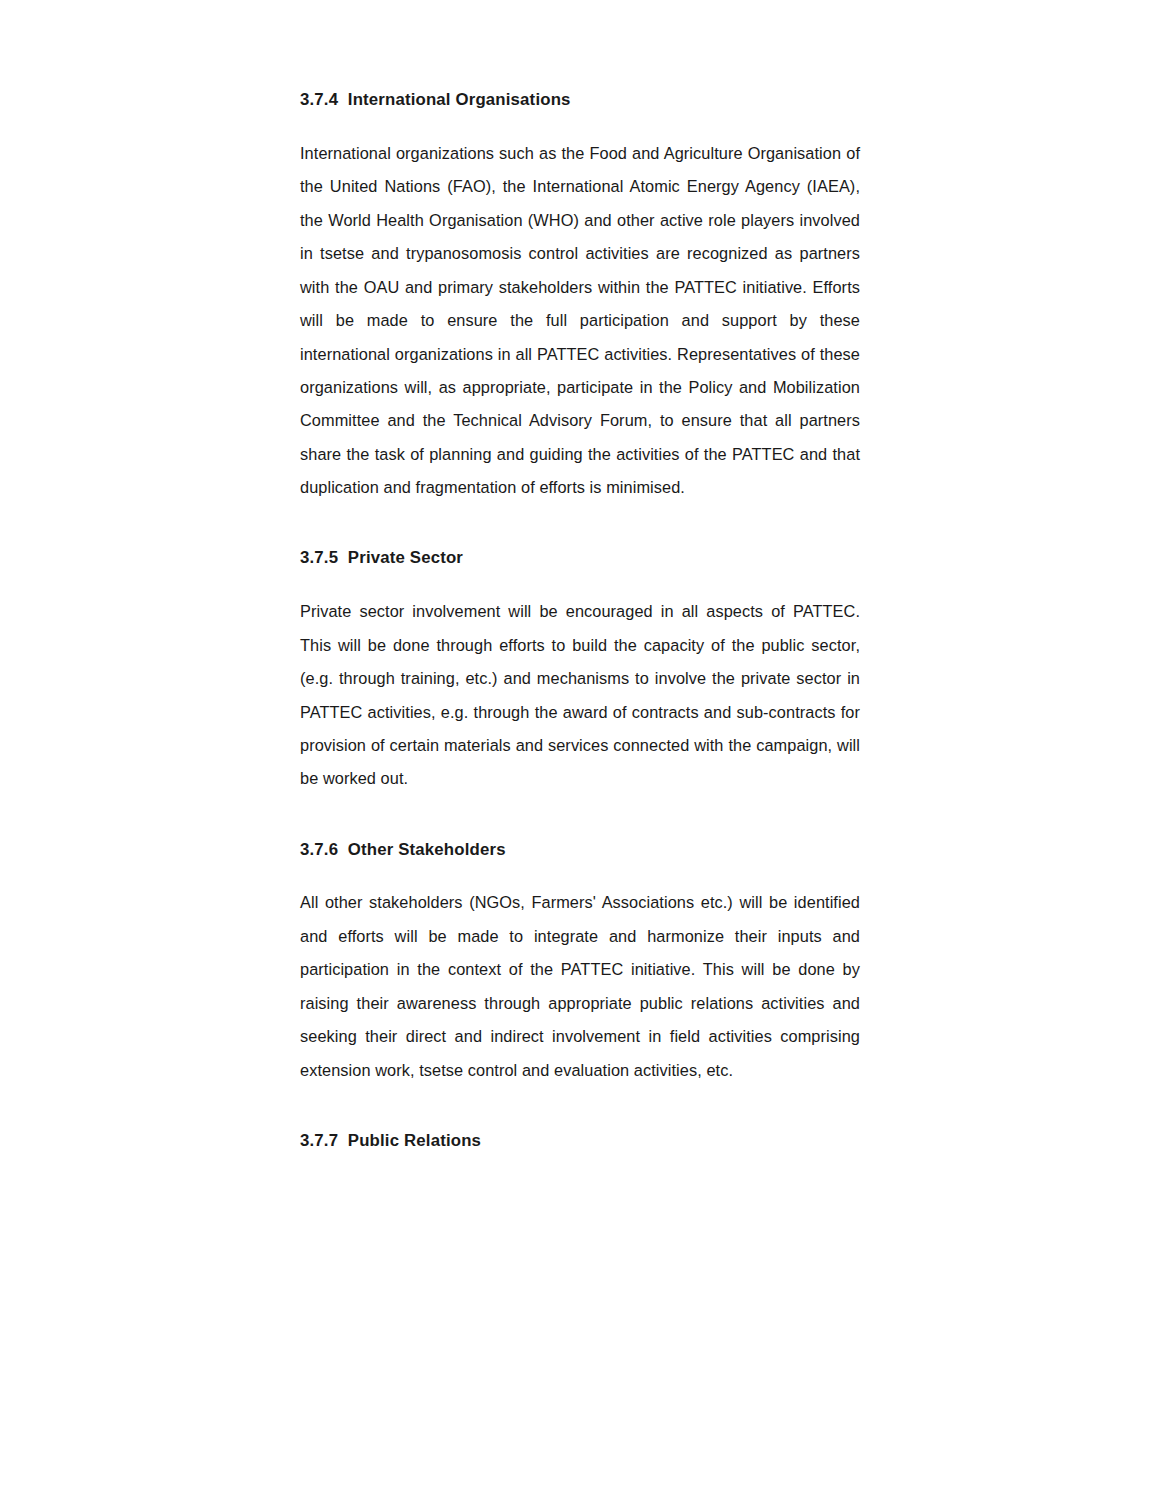3.7.4 International Organisations
International organizations such as the Food and Agriculture Organisation of the United Nations (FAO), the International Atomic Energy Agency (IAEA), the World Health Organisation (WHO) and other active role players involved in tsetse and trypanosomosis control activities are recognized as partners with the OAU and primary stakeholders within the PATTEC initiative. Efforts will be made to ensure the full participation and support by these international organizations in all PATTEC activities. Representatives of these organizations will, as appropriate, participate in the Policy and Mobilization Committee and the Technical Advisory Forum, to ensure that all partners share the task of planning and guiding the activities of the PATTEC and that duplication and fragmentation of efforts is minimised.
3.7.5 Private Sector
Private sector involvement will be encouraged in all aspects of PATTEC. This will be done through efforts to build the capacity of the public sector, (e.g. through training, etc.) and mechanisms to involve the private sector in PATTEC activities, e.g. through the award of contracts and sub-contracts for provision of certain materials and services connected with the campaign, will be worked out.
3.7.6 Other Stakeholders
All other stakeholders (NGOs, Farmers' Associations etc.) will be identified and efforts will be made to integrate and harmonize their inputs and participation in the context of the PATTEC initiative. This will be done by raising their awareness through appropriate public relations activities and seeking their direct and indirect involvement in field activities comprising extension work, tsetse control and evaluation activities, etc.
3.7.7 Public Relations